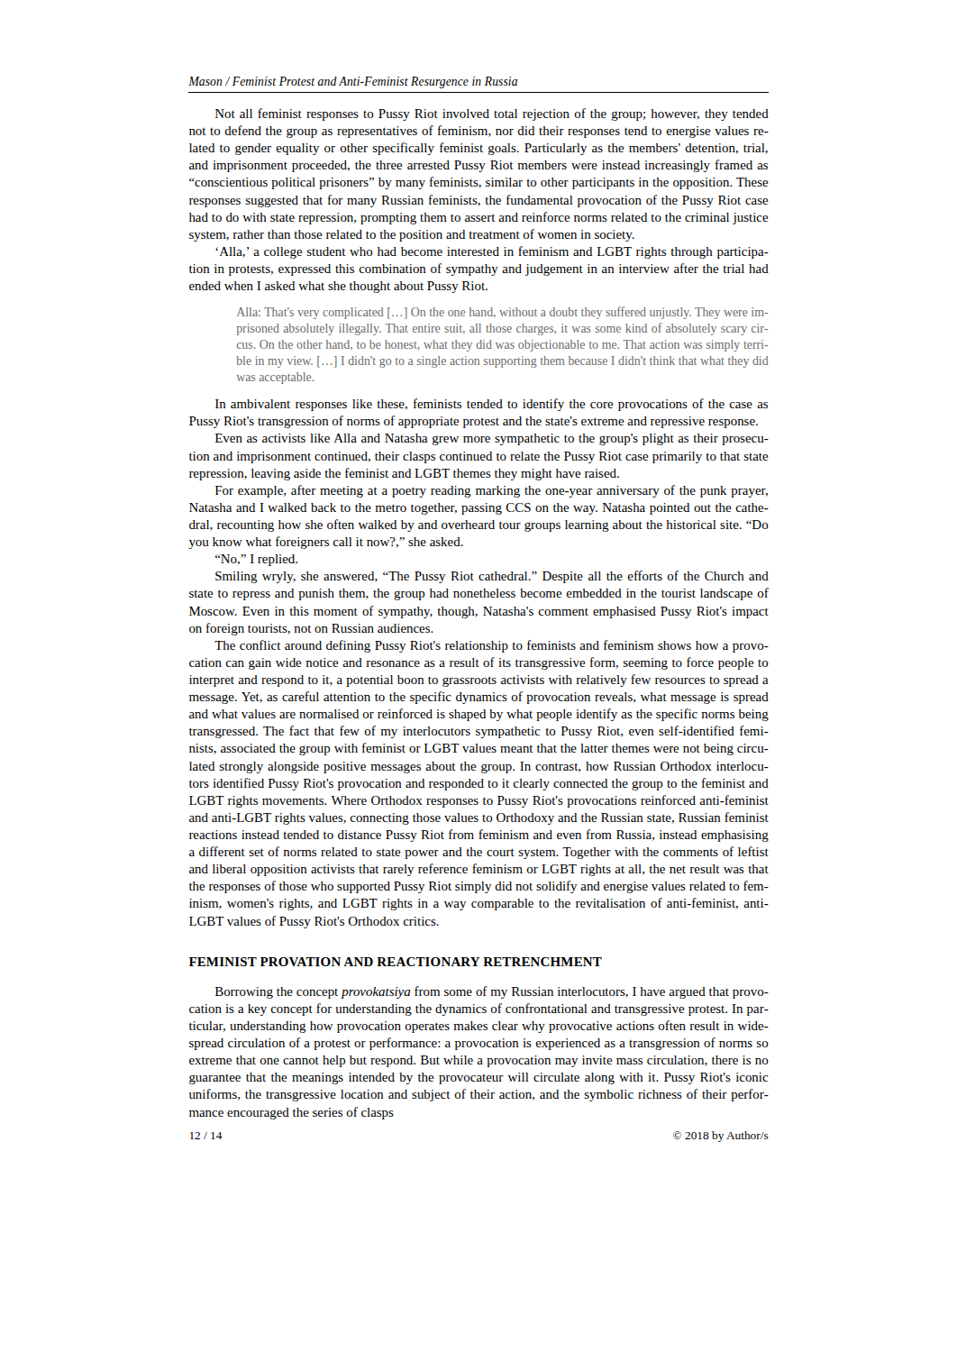Mason / Feminist Protest and Anti-Feminist Resurgence in Russia
Not all feminist responses to Pussy Riot involved total rejection of the group; however, they tended not to defend the group as representatives of feminism, nor did their responses tend to energise values related to gender equality or other specifically feminist goals. Particularly as the members' detention, trial, and imprisonment proceeded, the three arrested Pussy Riot members were instead increasingly framed as “conscientious political prisoners” by many feminists, similar to other participants in the opposition. These responses suggested that for many Russian feminists, the fundamental provocation of the Pussy Riot case had to do with state repression, prompting them to assert and reinforce norms related to the criminal justice system, rather than those related to the position and treatment of women in society.
‘Alla,’ a college student who had become interested in feminism and LGBT rights through participation in protests, expressed this combination of sympathy and judgement in an interview after the trial had ended when I asked what she thought about Pussy Riot.
Alla: That's very complicated […] On the one hand, without a doubt they suffered unjustly. They were imprisoned absolutely illegally. That entire suit, all those charges, it was some kind of absolutely scary circus. On the other hand, to be honest, what they did was objectionable to me. That action was simply terrible in my view. […] I didn't go to a single action supporting them because I didn't think that what they did was acceptable.
In ambivalent responses like these, feminists tended to identify the core provocations of the case as Pussy Riot's transgression of norms of appropriate protest and the state's extreme and repressive response.
Even as activists like Alla and Natasha grew more sympathetic to the group's plight as their prosecution and imprisonment continued, their clasps continued to relate the Pussy Riot case primarily to that state repression, leaving aside the feminist and LGBT themes they might have raised.
For example, after meeting at a poetry reading marking the one-year anniversary of the punk prayer, Natasha and I walked back to the metro together, passing CCS on the way. Natasha pointed out the cathedral, recounting how she often walked by and overheard tour groups learning about the historical site. “Do you know what foreigners call it now?,” she asked.
“No,” I replied.
Smiling wryly, she answered, “The Pussy Riot cathedral.” Despite all the efforts of the Church and state to repress and punish them, the group had nonetheless become embedded in the tourist landscape of Moscow. Even in this moment of sympathy, though, Natasha's comment emphasised Pussy Riot's impact on foreign tourists, not on Russian audiences.
The conflict around defining Pussy Riot's relationship to feminists and feminism shows how a provocation can gain wide notice and resonance as a result of its transgressive form, seeming to force people to interpret and respond to it, a potential boon to grassroots activists with relatively few resources to spread a message. Yet, as careful attention to the specific dynamics of provocation reveals, what message is spread and what values are normalised or reinforced is shaped by what people identify as the specific norms being transgressed. The fact that few of my interlocutors sympathetic to Pussy Riot, even self-identified feminists, associated the group with feminist or LGBT values meant that the latter themes were not being circulated strongly alongside positive messages about the group. In contrast, how Russian Orthodox interlocutors identified Pussy Riot's provocation and responded to it clearly connected the group to the feminist and LGBT rights movements. Where Orthodox responses to Pussy Riot's provocations reinforced anti-feminist and anti-LGBT rights values, connecting those values to Orthodoxy and the Russian state, Russian feminist reactions instead tended to distance Pussy Riot from feminism and even from Russia, instead emphasising a different set of norms related to state power and the court system. Together with the comments of leftist and liberal opposition activists that rarely reference feminism or LGBT rights at all, the net result was that the responses of those who supported Pussy Riot simply did not solidify and energise values related to feminism, women's rights, and LGBT rights in a way comparable to the revitalisation of anti-feminist, anti-LGBT values of Pussy Riot's Orthodox critics.
Feminist Provation and Reactionary Retrenchment
Borrowing the concept provokatsiya from some of my Russian interlocutors, I have argued that provocation is a key concept for understanding the dynamics of confrontational and transgressive protest. In particular, understanding how provocation operates makes clear why provocative actions often result in widespread circulation of a protest or performance: a provocation is experienced as a transgression of norms so extreme that one cannot help but respond. But while a provocation may invite mass circulation, there is no guarantee that the meanings intended by the provocateur will circulate along with it. Pussy Riot's iconic uniforms, the transgressive location and subject of their action, and the symbolic richness of their performance encouraged the series of clasps
12 / 14
© 2018 by Author/s